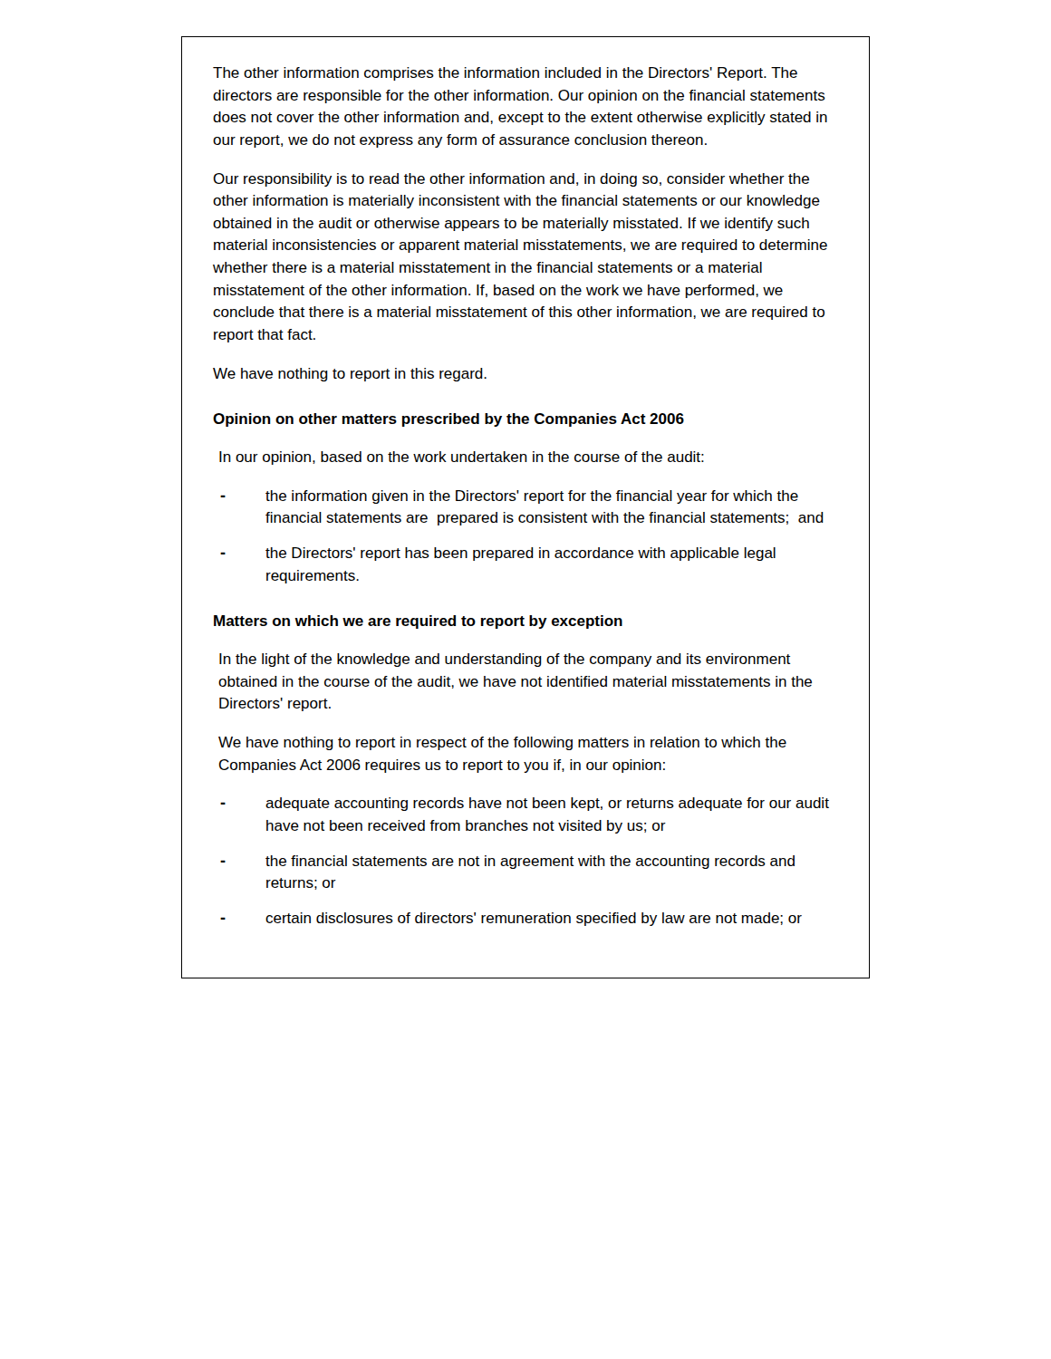The other information comprises the information included in the Directors' Report. The directors are responsible for the other information. Our opinion on the financial statements does not cover the other information and, except to the extent otherwise explicitly stated in our report, we do not express any form of assurance conclusion thereon.
Our responsibility is to read the other information and, in doing so, consider whether the other information is materially inconsistent with the financial statements or our knowledge obtained in the audit or otherwise appears to be materially misstated. If we identify such material inconsistencies or apparent material misstatements, we are required to determine whether there is a material misstatement in the financial statements or a material misstatement of the other information. If, based on the work we have performed, we conclude that there is a material misstatement of this other information, we are required to report that fact.
We have nothing to report in this regard.
Opinion on other matters prescribed by the Companies Act 2006
In our opinion, based on the work undertaken in the course of the audit:
the information given in the Directors' report for the financial year for which the financial statements are prepared is consistent with the financial statements; and
the Directors' report has been prepared in accordance with applicable legal requirements.
Matters on which we are required to report by exception
In the light of the knowledge and understanding of the company and its environment obtained in the course of the audit, we have not identified material misstatements in the Directors' report.
We have nothing to report in respect of the following matters in relation to which the Companies Act 2006 requires us to report to you if, in our opinion:
adequate accounting records have not been kept, or returns adequate for our audit have not been received from branches not visited by us; or
the financial statements are not in agreement with the accounting records and returns; or
certain disclosures of directors' remuneration specified by law are not made; or